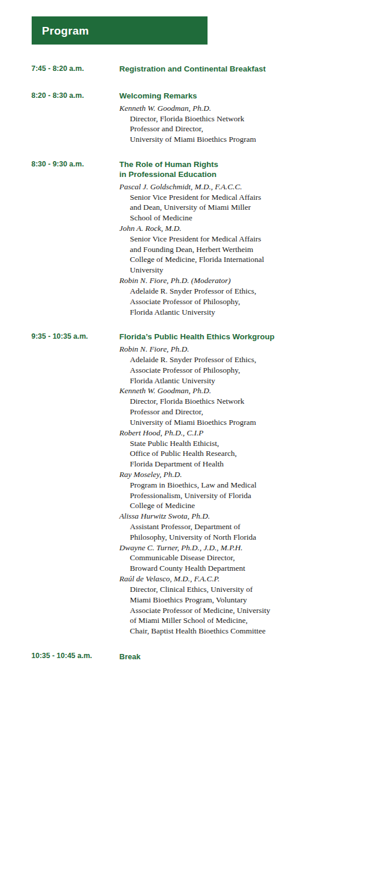Program
| 7:45 - 8:20 a.m. | Registration and Continental Breakfast |
| 8:20 - 8:30 a.m. | Welcoming Remarks Kenneth W. Goodman, Ph.D. Director, Florida Bioethics Network Professor and Director, University of Miami Bioethics Program |
| 8:30 - 9:30 a.m. | The Role of Human Rights in Professional Education Pascal J. Goldschmidt, M.D., F.A.C.C. Senior Vice President for Medical Affairs and Dean, University of Miami Miller School of Medicine John A. Rock, M.D. Senior Vice President for Medical Affairs and Founding Dean, Herbert Wertheim College of Medicine, Florida International University Robin N. Fiore, Ph.D. (Moderator) Adelaide R. Snyder Professor of Ethics, Associate Professor of Philosophy, Florida Atlantic University |
| 9:35 - 10:35 a.m. | Florida’s Public Health Ethics Workgroup Robin N. Fiore, Ph.D. Adelaide R. Snyder Professor of Ethics, Associate Professor of Philosophy, Florida Atlantic University Kenneth W. Goodman, Ph.D. Director, Florida Bioethics Network Professor and Director, University of Miami Bioethics Program Robert Hood, Ph.D., C.I.P State Public Health Ethicist, Office of Public Health Research, Florida Department of Health Ray Moseley, Ph.D. Program in Bioethics, Law and Medical Professionalism, University of Florida College of Medicine Alissa Hurwitz Swota, Ph.D. Assistant Professor, Department of Philosophy, University of North Florida Dwayne C. Turner, Ph.D., J.D., M.P.H. Communicable Disease Director, Broward County Health Department Raúl de Velasco, M.D., F.A.C.P. Director, Clinical Ethics, University of Miami Bioethics Program, Voluntary Associate Professor of Medicine, University of Miami Miller School of Medicine, Chair, Baptist Health Bioethics Committee |
| 10:35 - 10:45 a.m. | Break |